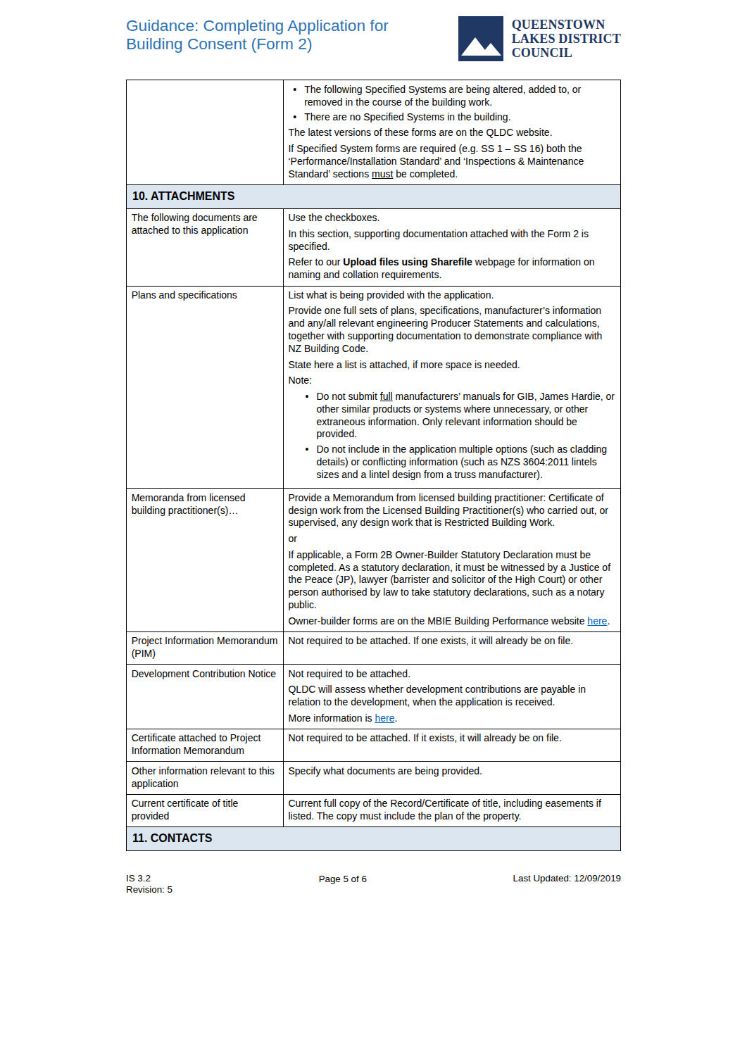Guidance: Completing Application for
Building Consent (Form 2)
Queenstown
Lakes District
Council
| | The following Specified Systems are being altered, added to, or removed in the course of the building work. There are no Specified Systems in the building. The latest versions of these forms are on the QLDC website. If Specified System forms are required (e.g. SS 1 – SS 16) both the ‘Performance/Installation Standard’ and ‘Inspections & Maintenance Standard’ sections must be completed. |
| 10. ATTACHMENTS |
| The following documents are attached to this application | Use the checkboxes. In this section, supporting documentation attached with the Form 2 is specified. Refer to our Upload files using Sharefile webpage for information on naming and collation requirements. |
| Plans and specifications | List what is being provided with the application. Provide one full sets of plans, specifications, manufacturer’s information and any/all relevant engineering Producer Statements and calculations, together with supporting documentation to demonstrate compliance with NZ Building Code. State here a list is attached, if more space is needed. Note: Do not submit full manufacturers’ manuals for GIB, James Hardie, or other similar products or systems where unnecessary, or other extraneous information. Only relevant information should be provided. Do not include in the application multiple options (such as cladding details) or conflicting information (such as NZS 3604:2011 lintels sizes and a lintel design from a truss manufacturer). |
| Memoranda from licensed building practitioner(s)… | Provide a Memorandum from licensed building practitioner: Certificate of design work from the Licensed Building Practitioner(s) who carried out, or supervised, any design work that is Restricted Building Work. or If applicable, a Form 2B Owner-Builder Statutory Declaration must be completed. As a statutory declaration, it must be witnessed by a Justice of the Peace (JP), lawyer (barrister and solicitor of the High Court) or other person authorised by law to take statutory declarations, such as a notary public. Owner-builder forms are on the MBIE Building Performance website here . |
| Project Information Memorandum (PIM) | Not required to be attached. If one exists, it will already be on file. |
| Development Contribution Notice | Not required to be attached. QLDC will assess whether development contributions are payable in relation to the development, when the application is received. More information is here . |
| Certificate attached to Project Information Memorandum | Not required to be attached. If it exists, it will already be on file. |
| Other information relevant to this application | Specify what documents are being provided. |
| Current certificate of title provided | Current full copy of the Record/Certificate of title, including easements if listed. The copy must include the plan of the property. |
| 11. CONTACTS |
IS 3.2
Revision: 5
Page 5 of 6
Last Updated: 12/09/2019